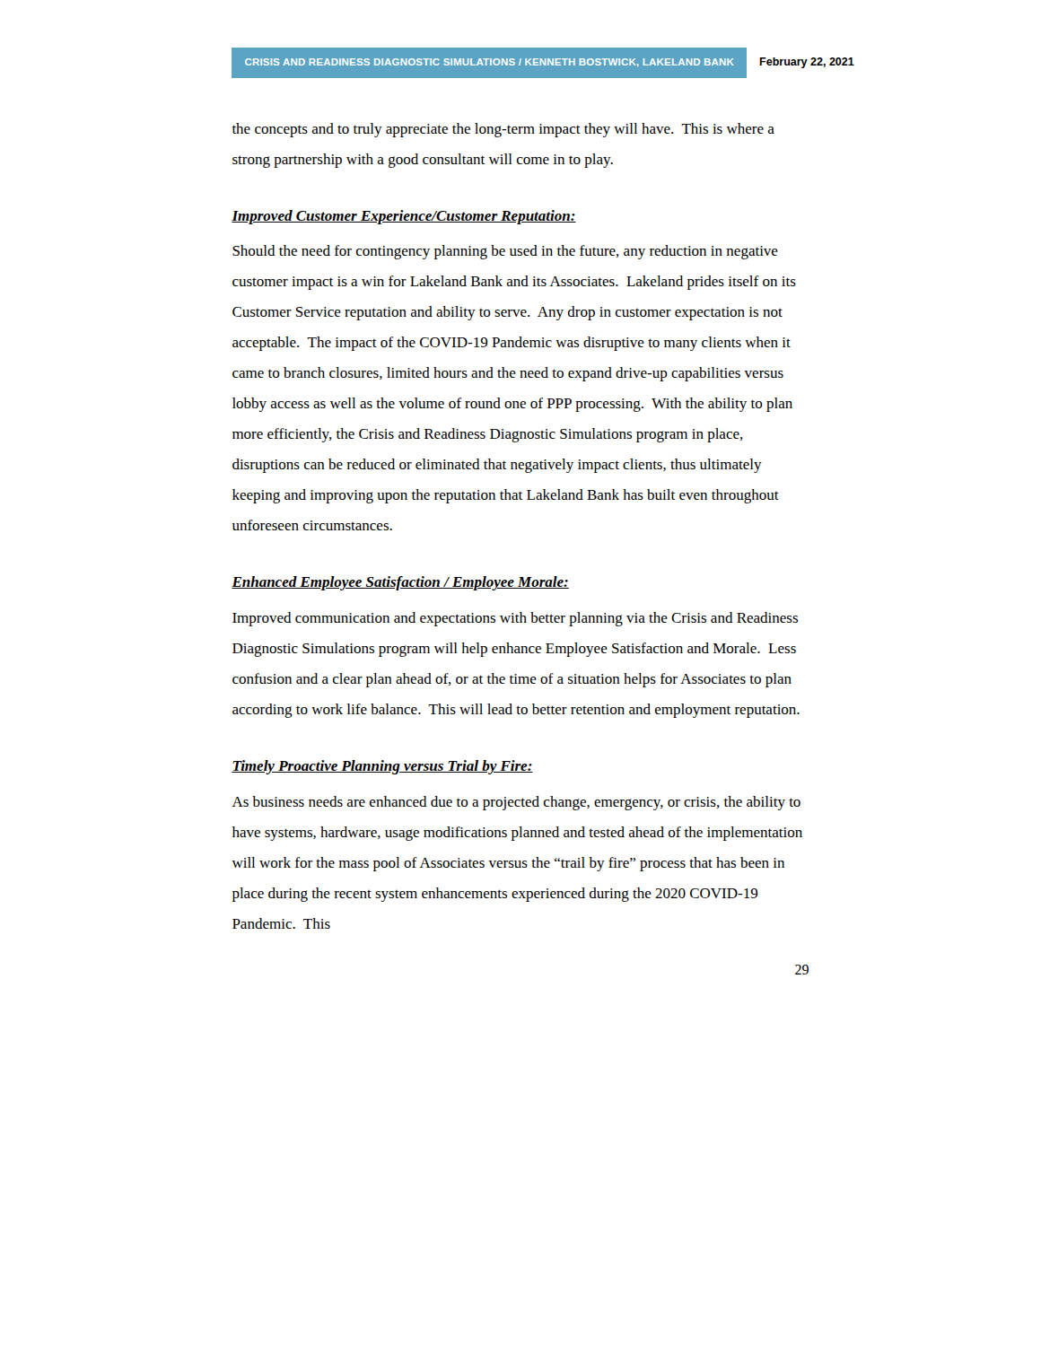CRISIS AND READINESS DIAGNOSTIC SIMULATIONS / KENNETH BOSTWICK, LAKELAND BANK
February 22, 2021
the concepts and to truly appreciate the long-term impact they will have. This is where a strong partnership with a good consultant will come in to play.
Improved Customer Experience/Customer Reputation:
Should the need for contingency planning be used in the future, any reduction in negative customer impact is a win for Lakeland Bank and its Associates. Lakeland prides itself on its Customer Service reputation and ability to serve. Any drop in customer expectation is not acceptable. The impact of the COVID-19 Pandemic was disruptive to many clients when it came to branch closures, limited hours and the need to expand drive-up capabilities versus lobby access as well as the volume of round one of PPP processing. With the ability to plan more efficiently, the Crisis and Readiness Diagnostic Simulations program in place, disruptions can be reduced or eliminated that negatively impact clients, thus ultimately keeping and improving upon the reputation that Lakeland Bank has built even throughout unforeseen circumstances.
Enhanced Employee Satisfaction / Employee Morale:
Improved communication and expectations with better planning via the Crisis and Readiness Diagnostic Simulations program will help enhance Employee Satisfaction and Morale. Less confusion and a clear plan ahead of, or at the time of a situation helps for Associates to plan according to work life balance. This will lead to better retention and employment reputation.
Timely Proactive Planning versus Trial by Fire:
As business needs are enhanced due to a projected change, emergency, or crisis, the ability to have systems, hardware, usage modifications planned and tested ahead of the implementation will work for the mass pool of Associates versus the “trail by fire” process that has been in place during the recent system enhancements experienced during the 2020 COVID-19 Pandemic. This
29